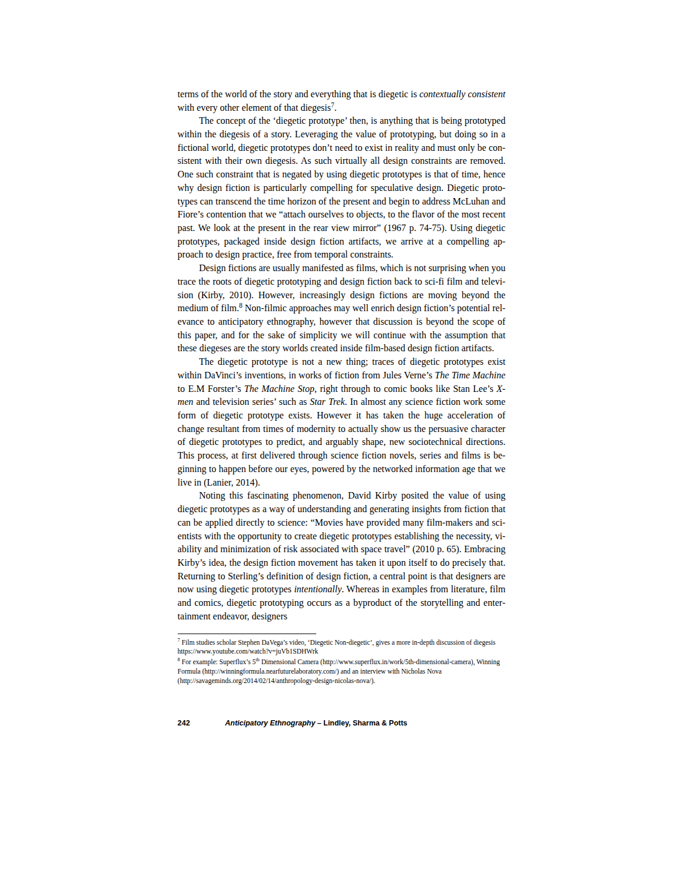terms of the world of the story and everything that is diegetic is contextually consistent with every other element of that diegesis7.
The concept of the ‘diegetic prototype’ then, is anything that is being prototyped within the diegesis of a story. Leveraging the value of prototyping, but doing so in a fictional world, diegetic prototypes don’t need to exist in reality and must only be consistent with their own diegesis. As such virtually all design constraints are removed. One such constraint that is negated by using diegetic prototypes is that of time, hence why design fiction is particularly compelling for speculative design. Diegetic prototypes can transcend the time horizon of the present and begin to address McLuhan and Fiore’s contention that we “attach ourselves to objects, to the flavor of the most recent past. We look at the present in the rear view mirror” (1967 p. 74-75). Using diegetic prototypes, packaged inside design fiction artifacts, we arrive at a compelling approach to design practice, free from temporal constraints.
Design fictions are usually manifested as films, which is not surprising when you trace the roots of diegetic prototyping and design fiction back to sci-fi film and television (Kirby, 2010). However, increasingly design fictions are moving beyond the medium of film.8 Non-filmic approaches may well enrich design fiction’s potential relevance to anticipatory ethnography, however that discussion is beyond the scope of this paper, and for the sake of simplicity we will continue with the assumption that these diegeses are the story worlds created inside film-based design fiction artifacts.
The diegetic prototype is not a new thing; traces of diegetic prototypes exist within DaVinci’s inventions, in works of fiction from Jules Verne’s The Time Machine to E.M Forster’s The Machine Stop, right through to comic books like Stan Lee’s X-men and television series’ such as Star Trek. In almost any science fiction work some form of diegetic prototype exists. However it has taken the huge acceleration of change resultant from times of modernity to actually show us the persuasive character of diegetic prototypes to predict, and arguably shape, new sociotechnical directions. This process, at first delivered through science fiction novels, series and films is beginning to happen before our eyes, powered by the networked information age that we live in (Lanier, 2014).
Noting this fascinating phenomenon, David Kirby posited the value of using diegetic prototypes as a way of understanding and generating insights from fiction that can be applied directly to science: “Movies have provided many film-makers and scientists with the opportunity to create diegetic prototypes establishing the necessity, viability and minimization of risk associated with space travel” (2010 p. 65). Embracing Kirby’s idea, the design fiction movement has taken it upon itself to do precisely that. Returning to Sterling’s definition of design fiction, a central point is that designers are now using diegetic prototypes intentionally. Whereas in examples from literature, film and comics, diegetic prototyping occurs as a byproduct of the storytelling and entertainment endeavor, designers
7 Film studies scholar Stephen DaVega’s video, ‘Diegetic Non-diegetic’, gives a more in-depth discussion of diegesis https://www.youtube.com/watch?v=juVb1SDHWrk
8 For example: Superflux’s 5th Dimensional Camera (http://www.superflux.in/work/5th-dimensional-camera), Winning Formula (http://winningformula.nearfuturelaboratory.com/) and an interview with Nicholas Nova (http://savageminds.org/2014/02/14/anthropology-design-nicolas-nova/).
242 Anticipatory Ethnography – Lindley, Sharma & Potts